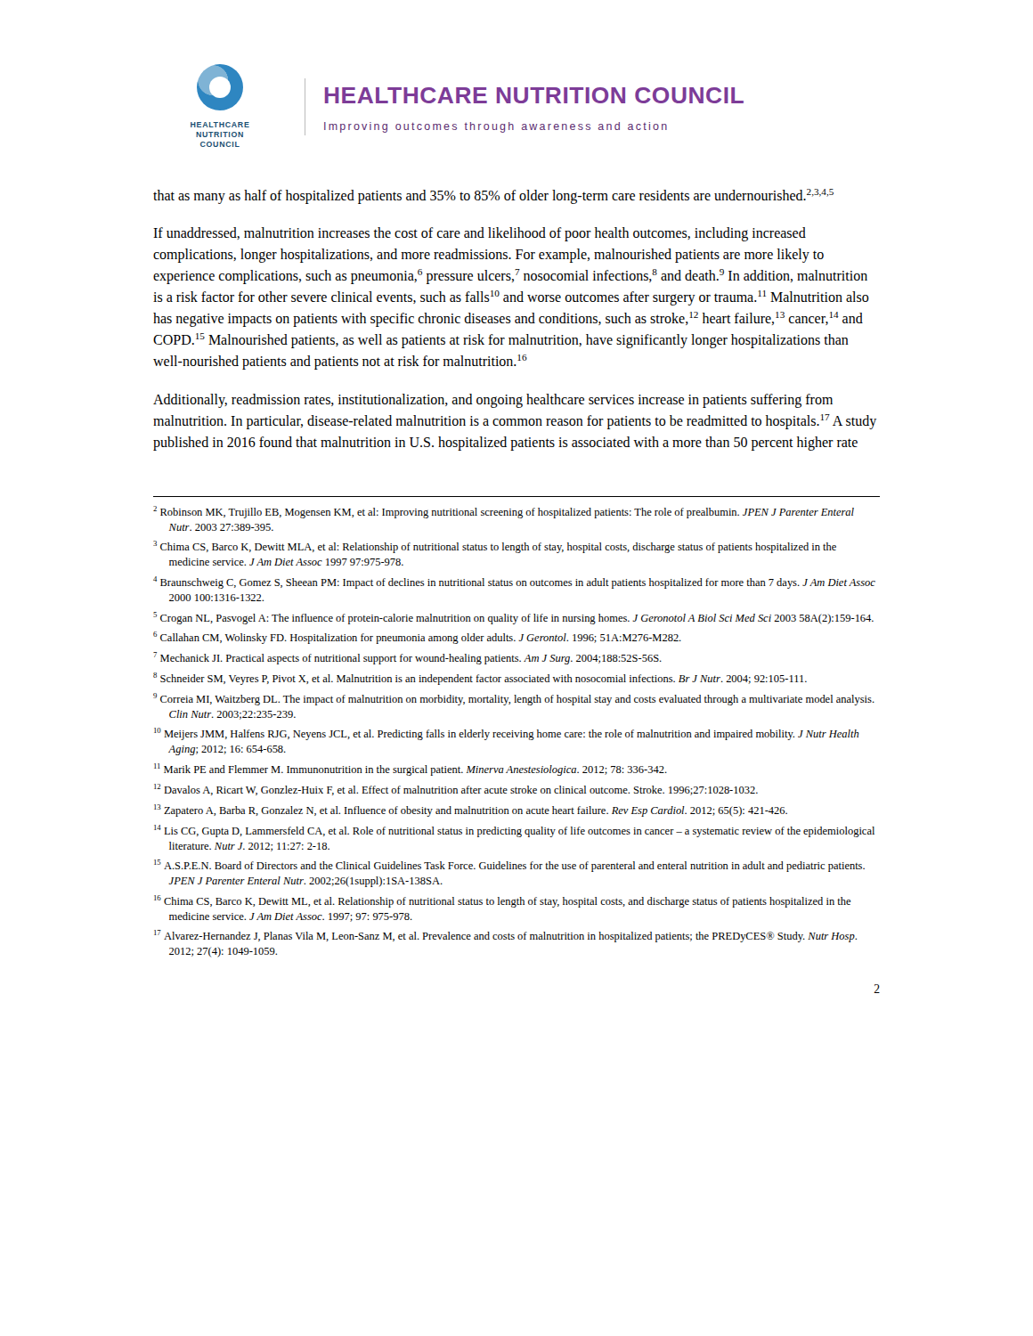Healthcare
Nutrition
Council
Healthcare Nutrition Council
Improving outcomes through awareness and action
that as many as half of hospitalized patients and 35% to 85% of older long-term care residents are undernourished.2,3,4,5
If unaddressed, malnutrition increases the cost of care and likelihood of poor health outcomes, including increased complications, longer hospitalizations, and more readmissions. For example, malnourished patients are more likely to experience complications, such as pneumonia,6 pressure ulcers,7 nosocomial infections,8 and death.9 In addition, malnutrition is a risk factor for other severe clinical events, such as falls10 and worse outcomes after surgery or trauma.11 Malnutrition also has negative impacts on patients with specific chronic diseases and conditions, such as stroke,12 heart failure,13 cancer,14 and COPD.15 Malnourished patients, as well as patients at risk for malnutrition, have significantly longer hospitalizations than well-nourished patients and patients not at risk for malnutrition.16
Additionally, readmission rates, institutionalization, and ongoing healthcare services increase in patients suffering from malnutrition. In particular, disease-related malnutrition is a common reason for patients to be readmitted to hospitals.17 A study published in 2016 found that malnutrition in U.S. hospitalized patients is associated with a more than 50 percent higher rate
Robinson MK, Trujillo EB, Mogensen KM, et al: Improving nutritional screening of hospitalized patients: The role of prealbumin. JPEN J Parenter Enteral Nutr. 2003 27:389-395.
Chima CS, Barco K, Dewitt MLA, et al: Relationship of nutritional status to length of stay, hospital costs, discharge status of patients hospitalized in the medicine service. J Am Diet Assoc 1997 97:975-978.
Braunschweig C, Gomez S, Sheean PM: Impact of declines in nutritional status on outcomes in adult patients hospitalized for more than 7 days. J Am Diet Assoc 2000 100:1316-1322.
Crogan NL, Pasvogel A: The influence of protein-calorie malnutrition on quality of life in nursing homes. J Geronotol A Biol Sci Med Sci 2003 58A(2):159-164.
Callahan CM, Wolinsky FD. Hospitalization for pneumonia among older adults. J Gerontol. 1996; 51A:M276-M282.
Mechanick JI. Practical aspects of nutritional support for wound-healing patients. Am J Surg. 2004;188:52S-56S.
Schneider SM, Veyres P, Pivot X, et al. Malnutrition is an independent factor associated with nosocomial infections. Br J Nutr. 2004; 92:105-111.
Correia MI, Waitzberg DL. The impact of malnutrition on morbidity, mortality, length of hospital stay and costs evaluated through a multivariate model analysis. Clin Nutr. 2003;22:235-239.
Meijers JMM, Halfens RJG, Neyens JCL, et al. Predicting falls in elderly receiving home care: the role of malnutrition and impaired mobility. J Nutr Health Aging; 2012; 16: 654-658.
Marik PE and Flemmer M. Immunonutrition in the surgical patient. Minerva Anestesiologica. 2012; 78: 336-342.
Davalos A, Ricart W, Gonzlez-Huix F, et al. Effect of malnutrition after acute stroke on clinical outcome. Stroke. 1996;27:1028-1032.
Zapatero A, Barba R, Gonzalez N, et al. Influence of obesity and malnutrition on acute heart failure. Rev Esp Cardiol. 2012; 65(5): 421-426.
Lis CG, Gupta D, Lammersfeld CA, et al. Role of nutritional status in predicting quality of life outcomes in cancer – a systematic review of the epidemiological literature. Nutr J. 2012; 11:27: 2-18.
A.S.P.E.N. Board of Directors and the Clinical Guidelines Task Force. Guidelines for the use of parenteral and enteral nutrition in adult and pediatric patients. JPEN J Parenter Enteral Nutr. 2002;26(1suppl):1SA-138SA.
Chima CS, Barco K, Dewitt ML, et al. Relationship of nutritional status to length of stay, hospital costs, and discharge status of patients hospitalized in the medicine service. J Am Diet Assoc. 1997; 97: 975-978.
Alvarez-Hernandez J, Planas Vila M, Leon-Sanz M, et al. Prevalence and costs of malnutrition in hospitalized patients; the PREDyCES® Study. Nutr Hosp. 2012; 27(4): 1049-1059.
2